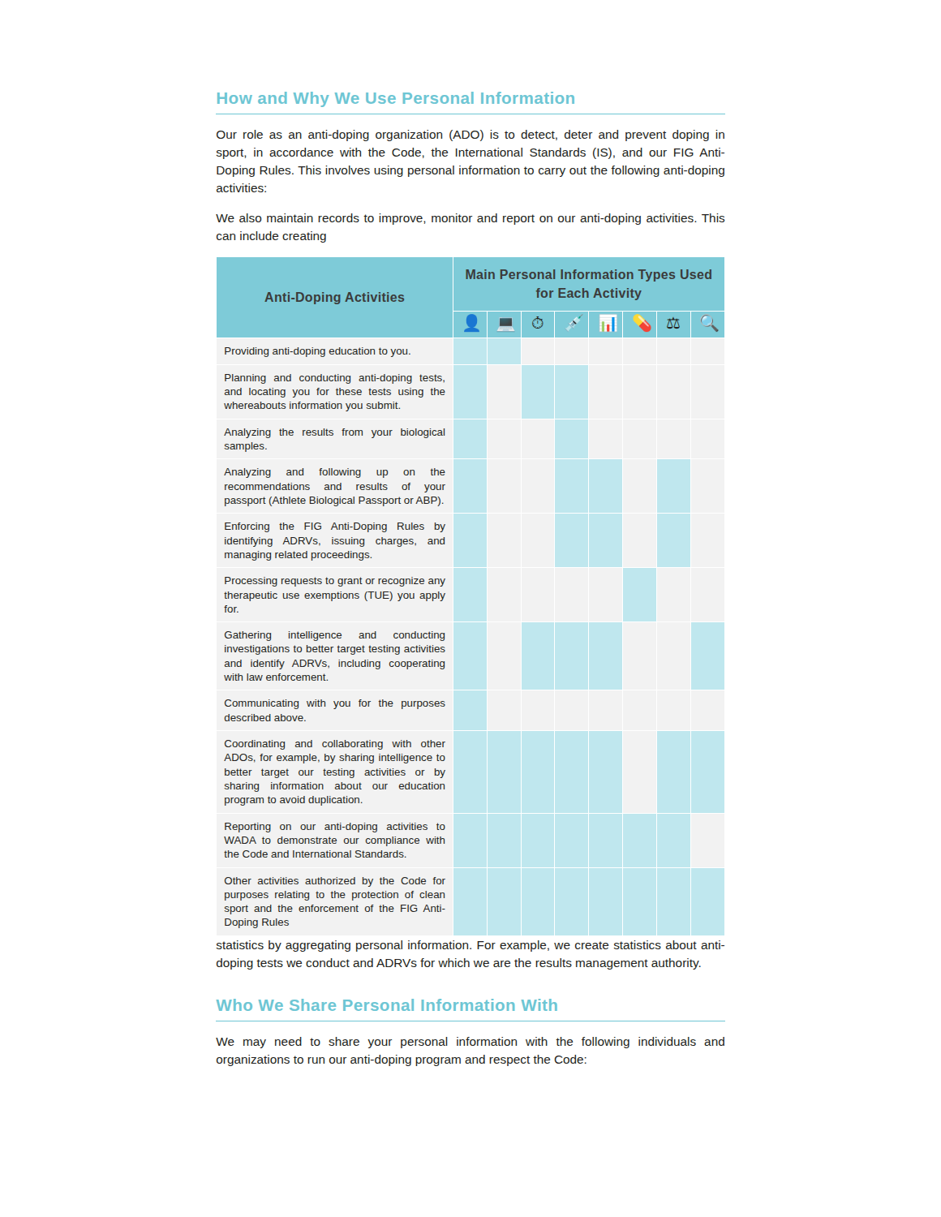How and Why We Use Personal Information
Our role as an anti-doping organization (ADO) is to detect, deter and prevent doping in sport, in accordance with the Code, the International Standards (IS), and our FIG Anti-Doping Rules. This involves using personal information to carry out the following anti-doping activities:
We also maintain records to improve, monitor and report on our anti-doping activities. This can include creating
| Anti-Doping Activities | Main Personal Information Types Used for Each Activity |
| 👤 | 💻 | ⏱ | 💉 | 📊 | 💊 | ⚖ | 🔍 |
| Providing anti-doping education to you. | | | | | | | | |
| Planning and conducting anti-doping tests, and locating you for these tests using the whereabouts information you submit. | | | | | | | | |
| Analyzing the results from your biological samples. | | | | | | | | |
| Analyzing and following up on the recommendations and results of your passport (Athlete Biological Passport or ABP). | | | | | | | | |
| Enforcing the FIG Anti-Doping Rules by identifying ADRVs, issuing charges, and managing related proceedings. | | | | | | | | |
| Processing requests to grant or recognize any therapeutic use exemptions (TUE) you apply for. | | | | | | | | |
| Gathering intelligence and conducting investigations to better target testing activities and identify ADRVs, including cooperating with law enforcement. | | | | | | | | |
| Communicating with you for the purposes described above. | | | | | | | | |
| Coordinating and collaborating with other ADOs, for example, by sharing intelligence to better target our testing activities or by sharing information about our education program to avoid duplication. | | | | | | | | |
| Reporting on our anti-doping activities to WADA to demonstrate our compliance with the Code and International Standards. | | | | | | | | |
| Other activities authorized by the Code for purposes relating to the protection of clean sport and the enforcement of the FIG Anti-Doping Rules | | | | | | | | |
statistics by aggregating personal information. For example, we create statistics about anti-doping tests we conduct and ADRVs for which we are the results management authority.
Who We Share Personal Information With
We may need to share your personal information with the following individuals and organizations to run our anti-doping program and respect the Code: